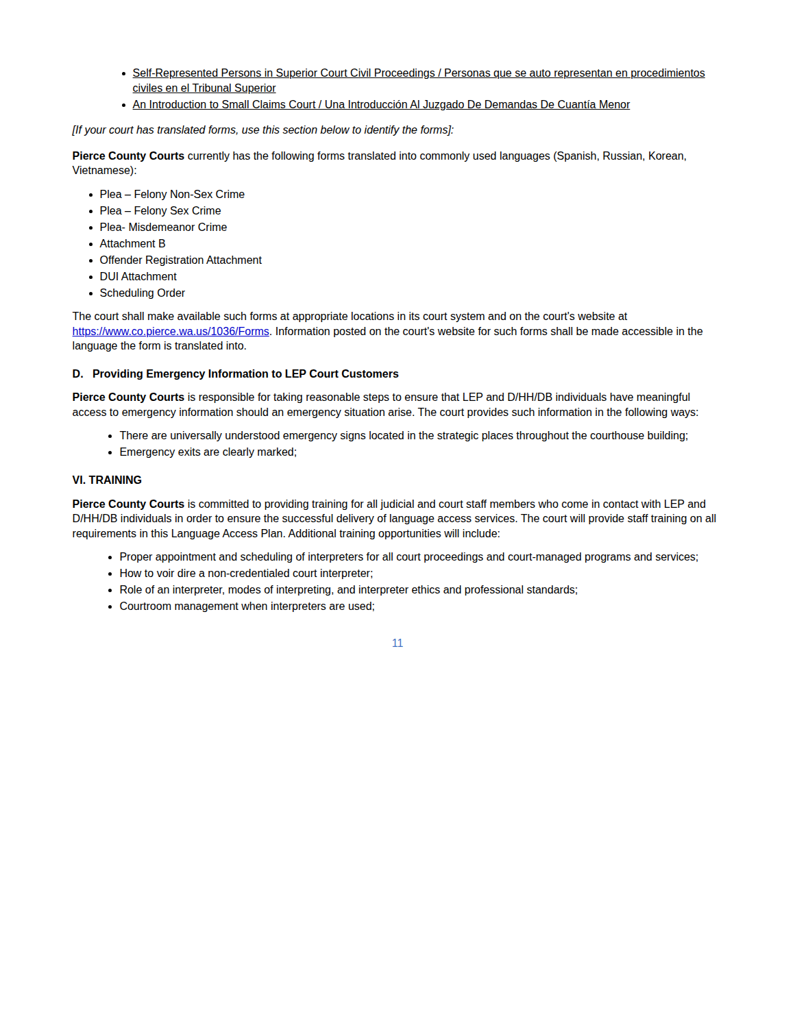Self-Represented Persons in Superior Court Civil Proceedings / Personas que se auto representan en procedimientos civiles en el Tribunal Superior
An Introduction to Small Claims Court / Una Introducción Al Juzgado De Demandas De Cuantía Menor
[If your court has translated forms, use this section below to identify the forms]:
Pierce County Courts currently has the following forms translated into commonly used languages (Spanish, Russian, Korean, Vietnamese):
Plea – Felony Non-Sex Crime
Plea – Felony Sex Crime
Plea- Misdemeanor Crime
Attachment B
Offender Registration Attachment
DUI Attachment
Scheduling Order
The court shall make available such forms at appropriate locations in its court system and on the court's website at https://www.co.pierce.wa.us/1036/Forms. Information posted on the court's website for such forms shall be made accessible in the language the form is translated into.
D. Providing Emergency Information to LEP Court Customers
Pierce County Courts is responsible for taking reasonable steps to ensure that LEP and D/HH/DB individuals have meaningful access to emergency information should an emergency situation arise. The court provides such information in the following ways:
There are universally understood emergency signs located in the strategic places throughout the courthouse building;
Emergency exits are clearly marked;
VI. TRAINING
Pierce County Courts is committed to providing training for all judicial and court staff members who come in contact with LEP and D/HH/DB individuals in order to ensure the successful delivery of language access services. The court will provide staff training on all requirements in this Language Access Plan. Additional training opportunities will include:
Proper appointment and scheduling of interpreters for all court proceedings and court-managed programs and services;
How to voir dire a non-credentialed court interpreter;
Role of an interpreter, modes of interpreting, and interpreter ethics and professional standards;
Courtroom management when interpreters are used;
11